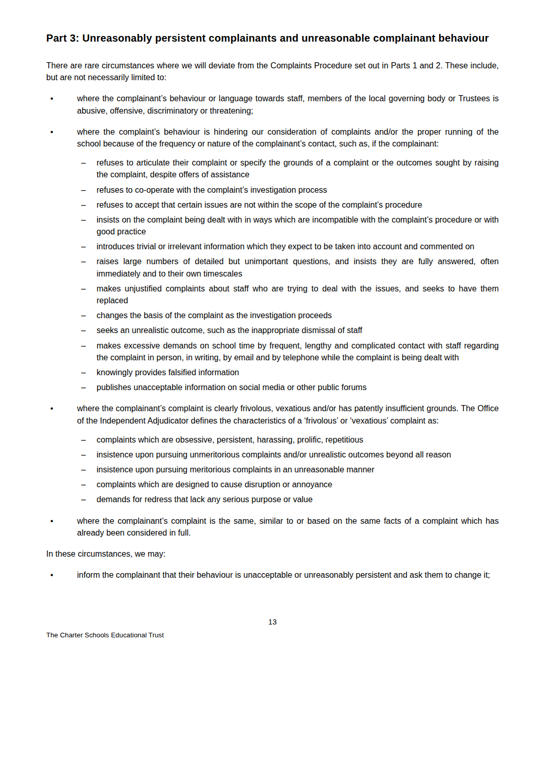Part 3: Unreasonably persistent complainants and unreasonable complainant behaviour
There are rare circumstances where we will deviate from the Complaints Procedure set out in Parts 1 and 2. These include, but are not necessarily limited to:
where the complainant’s behaviour or language towards staff, members of the local governing body or Trustees is abusive, offensive, discriminatory or threatening;
where the complaint’s behaviour is hindering our consideration of complaints and/or the proper running of the school because of the frequency or nature of the complainant’s contact, such as, if the complainant:
refuses to articulate their complaint or specify the grounds of a complaint or the outcomes sought by raising the complaint, despite offers of assistance
refuses to co-operate with the complaint’s investigation process
refuses to accept that certain issues are not within the scope of the complaint’s procedure
insists on the complaint being dealt with in ways which are incompatible with the complaint’s procedure or with good practice
introduces trivial or irrelevant information which they expect to be taken into account and commented on
raises large numbers of detailed but unimportant questions, and insists they are fully answered, often immediately and to their own timescales
makes unjustified complaints about staff who are trying to deal with the issues, and seeks to have them replaced
changes the basis of the complaint as the investigation proceeds
seeks an unrealistic outcome, such as the inappropriate dismissal of staff
makes excessive demands on school time by frequent, lengthy and complicated contact with staff regarding the complaint in person, in writing, by email and by telephone while the complaint is being dealt with
knowingly provides falsified information
publishes unacceptable information on social media or other public forums
where the complainant’s complaint is clearly frivolous, vexatious and/or has patently insufficient grounds. The Office of the Independent Adjudicator defines the characteristics of a ‘frivolous’ or ‘vexatious’ complaint as:
complaints which are obsessive, persistent, harassing, prolific, repetitious
insistence upon pursuing unmeritorious complaints and/or unrealistic outcomes beyond all reason
insistence upon pursuing meritorious complaints in an unreasonable manner
complaints which are designed to cause disruption or annoyance
demands for redress that lack any serious purpose or value
where the complainant’s complaint is the same, similar to or based on the same facts of a complaint which has already been considered in full.
In these circumstances, we may:
inform the complainant that their behaviour is unacceptable or unreasonably persistent and ask them to change it;
13
The Charter Schools Educational Trust